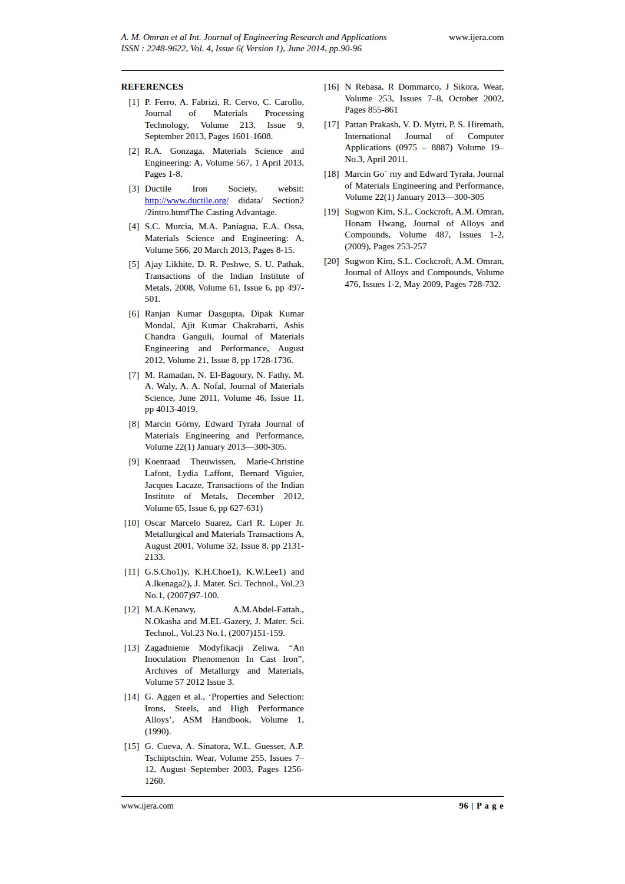A. M. Omran et al Int. Journal of Engineering Research and Applications www.ijera.com
ISSN : 2248-9622, Vol. 4, Issue 6( Version 1), June 2014, pp.90-96
REFERENCES
[1] P. Ferro, A. Fabrizi, R. Cervo, C. Carollo, Journal of Materials Processing Technology, Volume 213, Issue 9, September 2013, Pages 1601-1608.
[2] R.A. Gonzaga, Materials Science and Engineering: A, Volume 567, 1 April 2013, Pages 1-8.
[3] Ductile Iron Society, websit: http://www.ductile.org/ didata/ Section2 /2intro.htm#The Casting Advantage.
[4] S.C. Murcia, M.A. Paniagua, E.A. Ossa, Materials Science and Engineering: A, Volume 566, 20 March 2013, Pages 8-15.
[5] Ajay Likhite, D. R. Peshwe, S. U. Pathak, Transactions of the Indian Institute of Metals, 2008, Volume 61, Issue 6, pp 497-501.
[6] Ranjan Kumar Dasgupta, Dipak Kumar Mondal, Ajit Kumar Chakrabarti, Ashis Chandra Ganguli, Journal of Materials Engineering and Performance, August 2012, Volume 21, Issue 8, pp 1728-1736.
[7] M. Ramadan, N. El-Bagoury, N. Fathy, M. A. Waly, A. A. Nofal, Journal of Materials Science, June 2011, Volume 46, Issue 11, pp 4013-4019.
[8] Marcin Górny, Edward Tyrała Journal of Materials Engineering and Performance, Volume 22(1) January 2013—300-305.
[9] Koenraad Theuwissen, Marie-Christine Lafont, Lydia Laffont, Bernard Viguier, Jacques Lacaze, Transactions of the Indian Institute of Metals, December 2012, Volume 65, Issue 6, pp 627-631)
[10] Oscar Marcelo Suarez, Carl R. Loper Jr. Metallurgical and Materials Transactions A, August 2001, Volume 32, Issue 8, pp 2131-2133.
[11] G.S.Cho1)y, K.H.Choe1), K.W.Lee1) and A.Ikenaga2), J. Mater. Sci. Technol., Vol.23 No.1, (2007)97-100.
[12] M.A.Kenawy, A.M.Abdel-Fattah., N.Okasha and M.EL-Gazery, J. Mater. Sci. Technol., Vol.23 No.1, (2007)151-159.
[13] Zagadnienie Modyfikacji Zeliwa, “An Inoculation Phenomenon In Cast Iron”, Archives of Metallurgy and Materials, Volume 57 2012 Issue 3.
[14] G. Aggen et al., ‘Properties and Selection: Irons, Steels, and High Performance Alloys’, ASM Handbook, Volume 1, (1990).
[15] G. Cueva, A. Sinatora, W.L. Guesser, A.P. Tschiptschin, Wear, Volume 255, Issues 7–12, August–September 2003, Pages 1256-1260.
[16] N Rebasa, R Dommarco, J Sikora, Wear, Volume 253, Issues 7–8, October 2002, Pages 855-861
[17] Pattan Prakash, V. D. Mytri, P. S. Hiremath, International Journal of Computer Applications (0975 – 8887) Volume 19–No.3, April 2011.
[18] Marcin Go´ rny and Edward Tyrała, Journal of Materials Engineering and Performance, Volume 22(1) January 2013—300-305
[19] Sugwon Kim, S.L. Cockcroft, A.M. Omran, Honam Hwang, Journal of Alloys and Compounds, Volume 487, Issues 1-2, (2009), Pages 253-257
[20] Sugwon Kim, S.L. Cockcroft, A.M. Omran, Journal of Alloys and Compounds, Volume 476, Issues 1-2, May 2009, Pages 728-732.
www.ijera.com 96 | P a g e